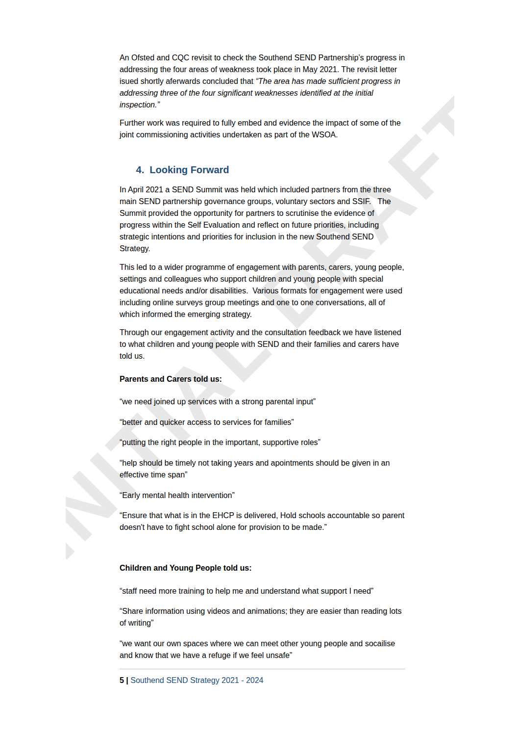INITIAL DRAFT
An Ofsted and CQC revisit to check the Southend SEND Partnership’s progress in addressing the four areas of weakness took place in May 2021. The revisit letter isued shortly aferwards concluded that “The area has made sufficient progress in addressing three of the four significant weaknesses identified at the initial inspection.”
Further work was required to fully embed and evidence the impact of some of the joint commissioning activities undertaken as part of the WSOA.
4. Looking Forward
In April 2021 a SEND Summit was held which included partners from the three main SEND partnership governance groups, voluntary sectors and SSIF. The Summit provided the opportunity for partners to scrutinise the evidence of progress within the Self Evaluation and reflect on future priorities, including strategic intentions and priorities for inclusion in the new Southend SEND Strategy.
This led to a wider programme of engagement with parents, carers, young people, settings and colleagues who support children and young people with special educational needs and/or disabilities. Various formats for engagement were used including online surveys group meetings and one to one conversations, all of which informed the emerging strategy.
Through our engagement activity and the consultation feedback we have listened to what children and young people with SEND and their families and carers have told us.
Parents and Carers told us:
“we need joined up services with a strong parental input”
“better and quicker access to services for families”
“putting the right people in the important, supportive roles”
“help should be timely not taking years and apointments should be given in an effective time span”
“Early mental health intervention”
“Ensure that what is in the EHCP is delivered, Hold schools accountable so parent doesn't have to fight school alone for provision to be made.”
Children and Young People told us:
“staff need more training to help me and understand what support I need”
“Share information using videos and animations; they are easier than reading lots of writing”
“we want our own spaces where we can meet other young people and socailise and know that we have a refuge if we feel unsafe”
5 | Southend SEND Strategy 2021 - 2024